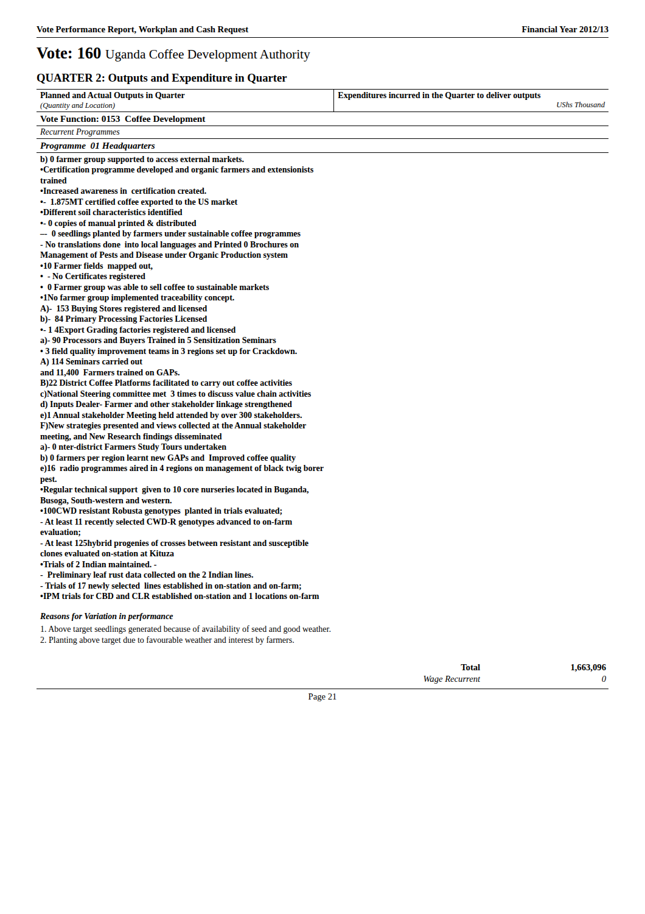Vote Performance Report, Workplan and Cash Request Financial Year 2012/13
Vote: 160 Uganda Coffee Development Authority
QUARTER 2: Outputs and Expenditure in Quarter
| Planned and Actual Outputs in Quarter (Quantity and Location) | Expenditures incurred in the Quarter to deliver outputs UShs Thousand |
| --- | --- |
| Vote Function: 0153 Coffee Development |
| Recurrent Programmes |
| Programme 01 Headquarters |
| b) 0 farmer group supported to access external markets. •Certification programme developed and organic farmers and extensionists trained •Increased awareness in certification created. •- 1.875MT certified coffee exported to the US market •Different soil characteristics identified •- 0 copies of manual printed & distributed –- 0 seedlings planted by farmers under sustainable coffee programmes - No translations done into local languages and Printed 0 Brochures on Management of Pests and Disease under Organic Production system •10 Farmer fields mapped out, • - No Certificates registered • 0 Farmer group was able to sell coffee to sustainable markets •1No farmer group implemented traceability concept. A)- 153 Buying Stores registered and licensed b)- 84 Primary Processing Factories Licensed •- 1 4Export Grading factories registered and licensed a)- 90 Processors and Buyers Trained in 5 Sensitization Seminars • 3 field quality improvement teams in 3 regions set up for Crackdown. A) 114 Seminars carried out and 11,400 Farmers trained on GAPs. B)22 District Coffee Platforms facilitated to carry out coffee activities c)National Steering committee met 3 times to discuss value chain activities d) Inputs Dealer- Farmer and other stakeholder linkage strengthened e)1 Annual stakeholder Meeting held attended by over 300 stakeholders. F)New strategies presented and views collected at the Annual stakeholder meeting, and New Research findings disseminated a)- 0 nter-district Farmers Study Tours undertaken b) 0 farmers per region learnt new GAPs and Improved coffee quality e)16 radio programmes aired in 4 regions on management of black twig borer pest. •Regular technical support given to 10 core nurseries located in Buganda, Busoga, South-western and western. •100CWD resistant Robusta genotypes planted in trials evaluated; - At least 11 recently selected CWD-R genotypes advanced to on-farm evaluation; - At least 125hybrid progenies of crosses between resistant and susceptible clones evaluated on-station at Kituza •Trials of 2 Indian maintained. - - Preliminary leaf rust data collected on the 2 Indian lines. - Trials of 17 newly selected lines established in on-station and on-farm; •IPM trials for CBD and CLR established on-station and 1 locations on-farm | |
Reasons for Variation in performance
1. Above target seedlings generated because of availability of seed and good weather.
2. Planting above target due to favourable weather and interest by farmers.
| Total | 1,663,096 |
| Wage Recurrent | 0 |
Page 21